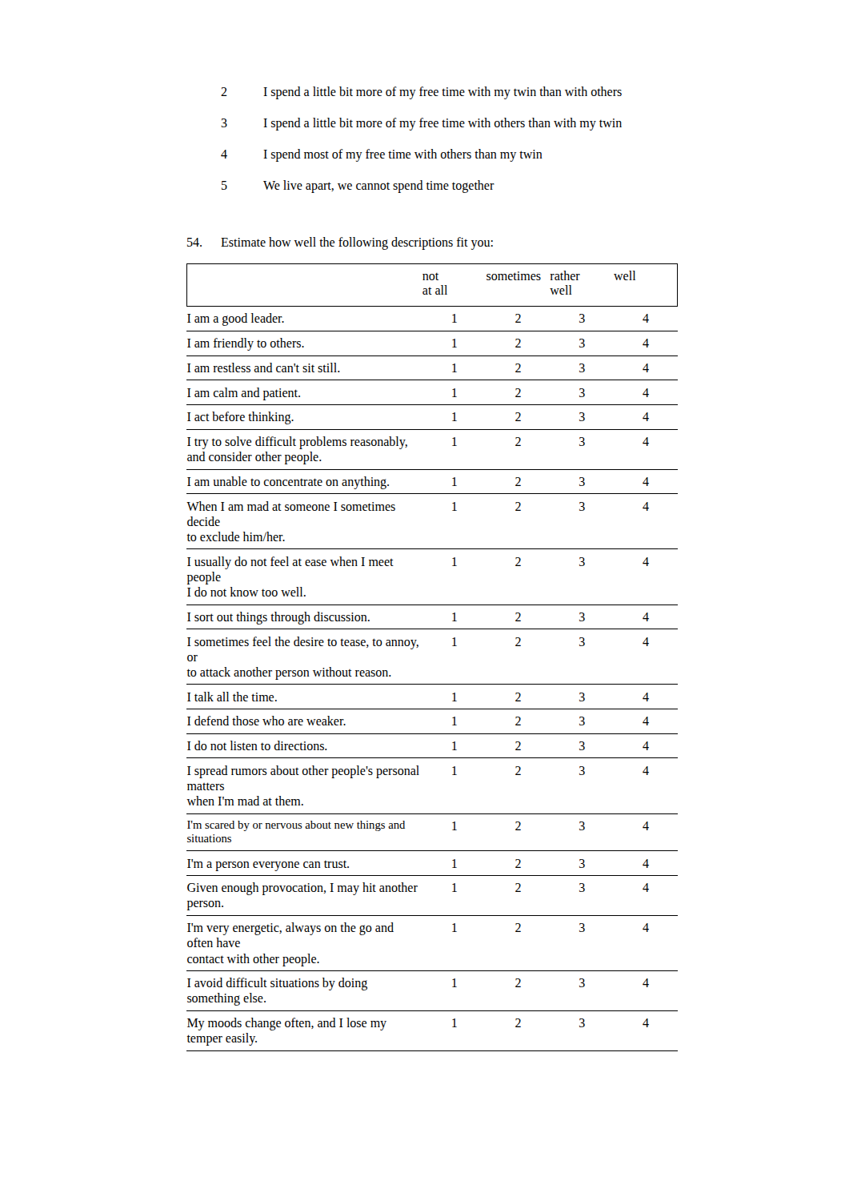2 I spend a little bit more of my free time with my twin than with others
3 I spend a little bit more of my free time with others than with my twin
4 I spend most of my free time with others than my twin
5 We live apart, we cannot spend time together
54. Estimate how well the following descriptions fit you:
| | not at all | sometimes | rather well | well |
| --- | --- | --- | --- | --- |
| I am a good leader. | 1 | 2 | 3 | 4 |
| I am friendly to others. | 1 | 2 | 3 | 4 |
| I am restless and can't sit still. | 1 | 2 | 3 | 4 |
| I am calm and patient. | 1 | 2 | 3 | 4 |
| I act before thinking. | 1 | 2 | 3 | 4 |
| I try to solve difficult problems reasonably, and consider other people. | 1 | 2 | 3 | 4 |
| I am unable to concentrate on anything. | 1 | 2 | 3 | 4 |
| When I am mad at someone I sometimes decide to exclude him/her. | 1 | 2 | 3 | 4 |
| I usually do not feel at ease when I meet people I do not know too well. | 1 | 2 | 3 | 4 |
| I sort out things through discussion. | 1 | 2 | 3 | 4 |
| I sometimes feel the desire to tease, to annoy, or to attack another person without reason. | 1 | 2 | 3 | 4 |
| I talk all the time. | 1 | 2 | 3 | 4 |
| I defend those who are weaker. | 1 | 2 | 3 | 4 |
| I do not listen to directions. | 1 | 2 | 3 | 4 |
| I spread rumors about other people's personal matters when I'm mad at them. | 1 | 2 | 3 | 4 |
| I'm scared by or nervous about new things and situations | 1 | 2 | 3 | 4 |
| I'm a person everyone can trust. | 1 | 2 | 3 | 4 |
| Given enough provocation, I may hit another person. | 1 | 2 | 3 | 4 |
| I'm very energetic, always on the go and often have contact with other people. | 1 | 2 | 3 | 4 |
| I avoid difficult situations by doing something else. | 1 | 2 | 3 | 4 |
| My moods change often, and I lose my temper easily. | 1 | 2 | 3 | 4 |